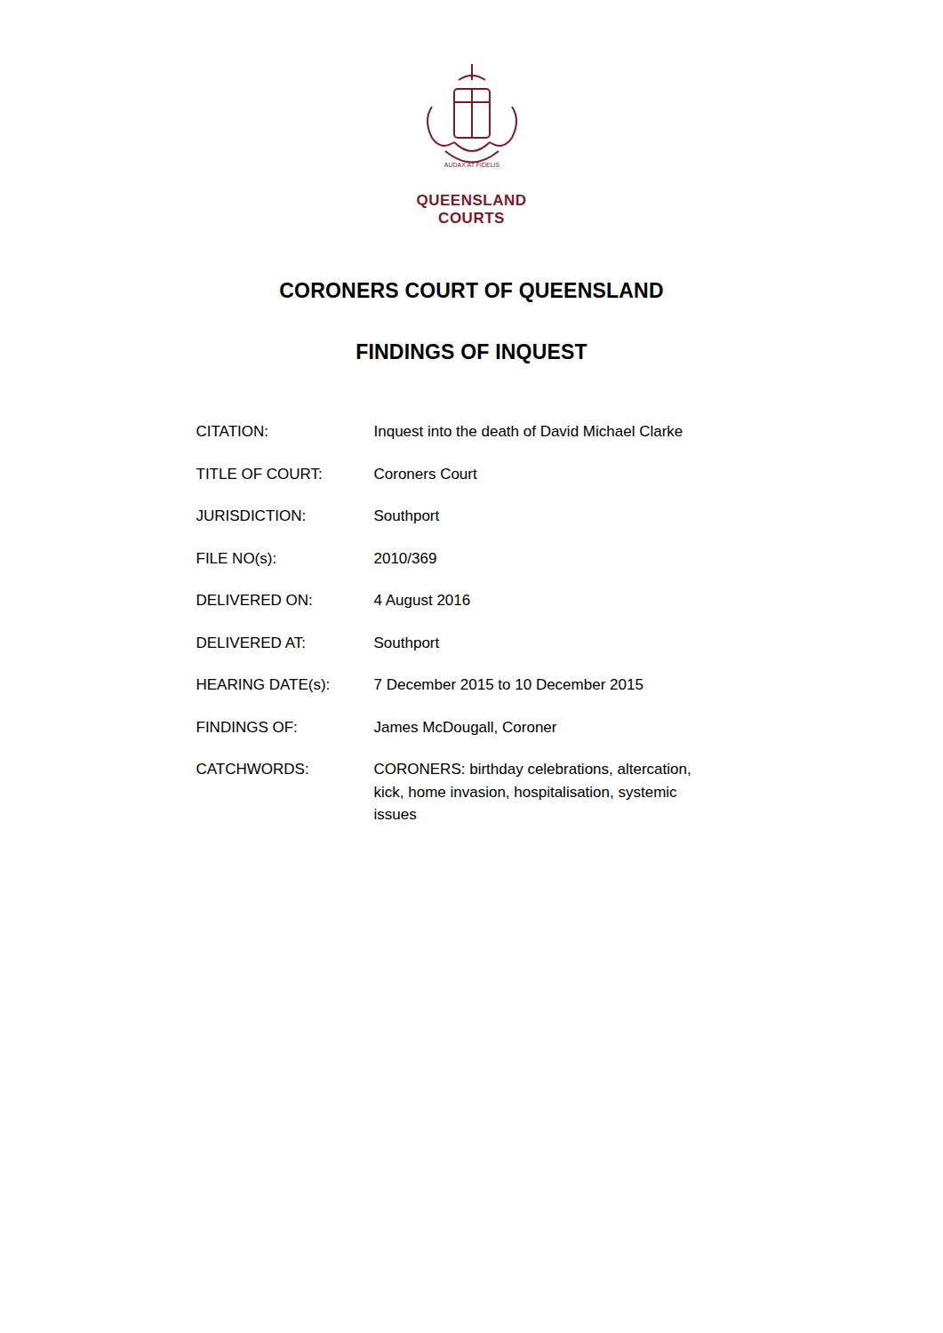QUEENSLAND COURTS
CORONERS COURT OF QUEENSLAND
FINDINGS OF INQUEST
| CITATION: | Inquest into the death of David Michael Clarke |
| TITLE OF COURT: | Coroners Court |
| JURISDICTION: | Southport |
| FILE NO(s): | 2010/369 |
| DELIVERED ON: | 4 August 2016 |
| DELIVERED AT: | Southport |
| HEARING DATE(s): | 7 December 2015 to 10 December 2015 |
| FINDINGS OF: | James McDougall, Coroner |
| CATCHWORDS: | CORONERS: birthday celebrations, altercation, kick, home invasion, hospitalisation, systemic issues |